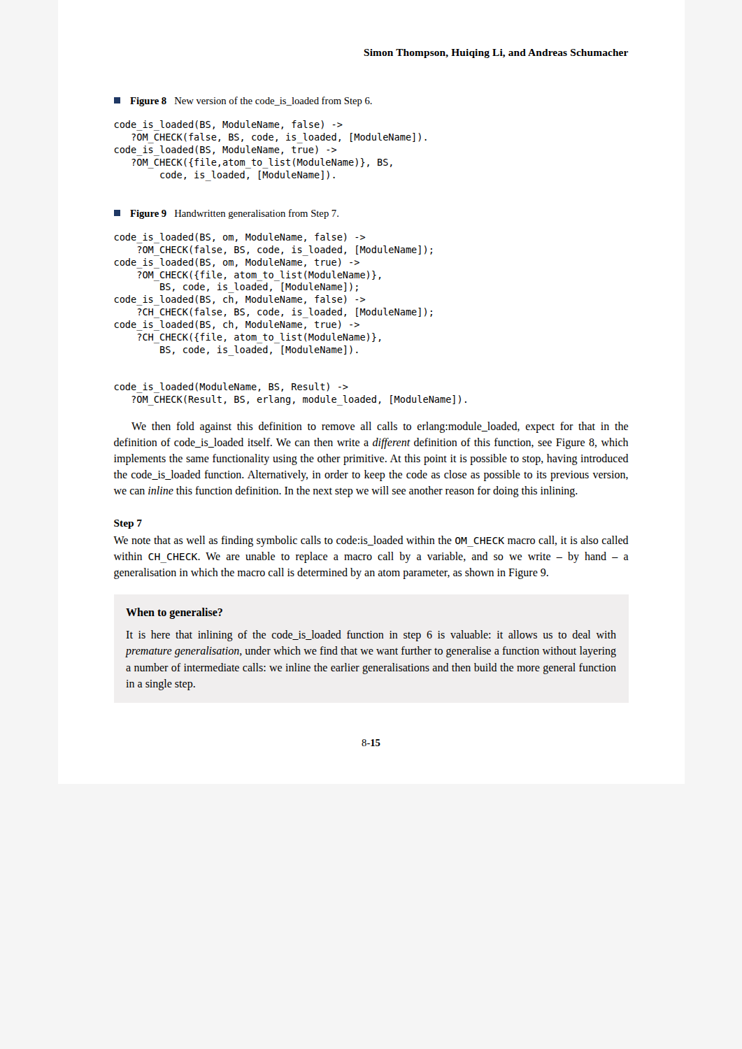Simon Thompson, Huiqing Li, and Andreas Schumacher
Figure 8 New version of the code_is_loaded from Step 6.
code_is_loaded(BS, ModuleName, false) ->
   ?OM_CHECK(false, BS, code, is_loaded, [ModuleName]).
code_is_loaded(BS, ModuleName, true) ->
   ?OM_CHECK({file,atom_to_list(ModuleName)}, BS,
        code, is_loaded, [ModuleName]).
Figure 9 Handwritten generalisation from Step 7.
code_is_loaded(BS, om, ModuleName, false) ->
    ?OM_CHECK(false, BS, code, is_loaded, [ModuleName]);
code_is_loaded(BS, om, ModuleName, true) ->
    ?OM_CHECK({file, atom_to_list(ModuleName)},
        BS, code, is_loaded, [ModuleName]);
code_is_loaded(BS, ch, ModuleName, false) ->
    ?CH_CHECK(false, BS, code, is_loaded, [ModuleName]);
code_is_loaded(BS, ch, ModuleName, true) ->
    ?CH_CHECK({file, atom_to_list(ModuleName)},
        BS, code, is_loaded, [ModuleName]).
code_is_loaded(ModuleName, BS, Result) ->
   ?OM_CHECK(Result, BS, erlang, module_loaded, [ModuleName]).
We then fold against this definition to remove all calls to erlang:module_loaded, expect for that in the definition of code_is_loaded itself. We can then write a different definition of this function, see Figure 8, which implements the same functionality using the other primitive. At this point it is possible to stop, having introduced the code_is_loaded function. Alternatively, in order to keep the code as close as possible to its previous version, we can inline this function definition. In the next step we will see another reason for doing this inlining.
Step 7
We note that as well as finding symbolic calls to code:is_loaded within the OM_CHECK macro call, it is also called within CH_CHECK. We are unable to replace a macro call by a variable, and so we write – by hand – a generalisation in which the macro call is determined by an atom parameter, as shown in Figure 9.
When to generalise?
It is here that inlining of the code_is_loaded function in step 6 is valuable: it allows us to deal with premature generalisation, under which we find that we want further to generalise a function without layering a number of intermediate calls: we inline the earlier generalisations and then build the more general function in a single step.
8-15